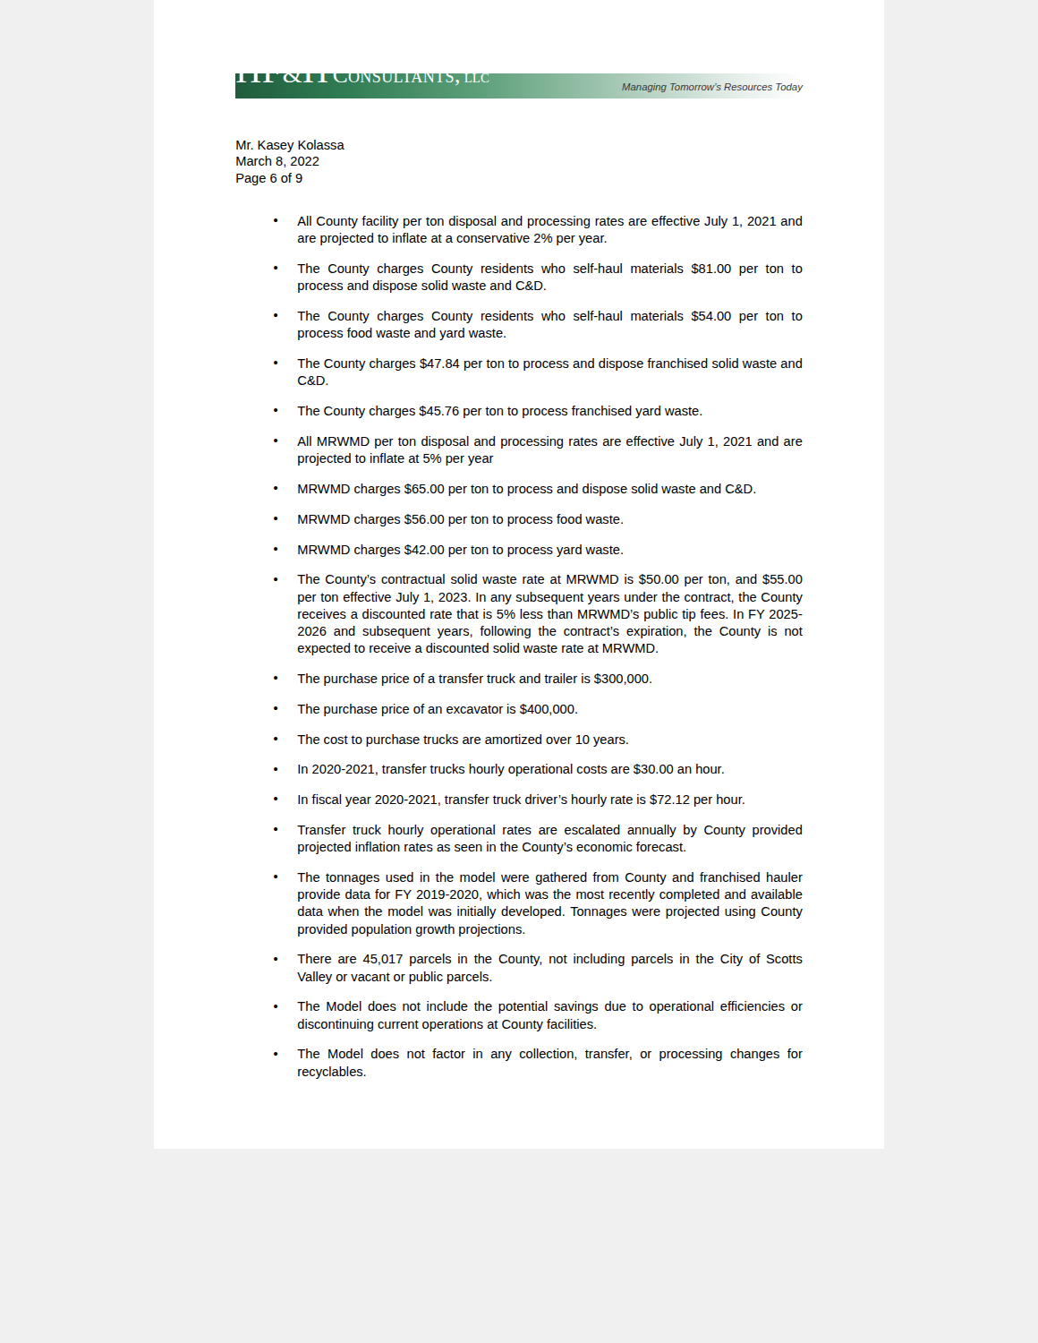HF&H CONSULTANTS, LLC
Managing Tomorrow’s Resources Today
Mr. Kasey Kolassa
March 8, 2022
Page 6 of 9
All County facility per ton disposal and processing rates are effective July 1, 2021 and are projected to inflate at a conservative 2% per year.
The County charges County residents who self-haul materials $81.00 per ton to process and dispose solid waste and C&D.
The County charges County residents who self-haul materials $54.00 per ton to process food waste and yard waste.
The County charges $47.84 per ton to process and dispose franchised solid waste and C&D.
The County charges $45.76 per ton to process franchised yard waste.
All MRWMD per ton disposal and processing rates are effective July 1, 2021 and are projected to inflate at 5% per year
MRWMD charges $65.00 per ton to process and dispose solid waste and C&D.
MRWMD charges $56.00 per ton to process food waste.
MRWMD charges $42.00 per ton to process yard waste.
The County’s contractual solid waste rate at MRWMD is $50.00 per ton, and $55.00 per ton effective July 1, 2023. In any subsequent years under the contract, the County receives a discounted rate that is 5% less than MRWMD’s public tip fees. In FY 2025-2026 and subsequent years, following the contract’s expiration, the County is not expected to receive a discounted solid waste rate at MRWMD.
The purchase price of a transfer truck and trailer is $300,000.
The purchase price of an excavator is $400,000.
The cost to purchase trucks are amortized over 10 years.
In 2020-2021, transfer trucks hourly operational costs are $30.00 an hour.
In fiscal year 2020-2021, transfer truck driver’s hourly rate is $72.12 per hour.
Transfer truck hourly operational rates are escalated annually by County provided projected inflation rates as seen in the County’s economic forecast.
The tonnages used in the model were gathered from County and franchised hauler provide data for FY 2019-2020, which was the most recently completed and available data when the model was initially developed. Tonnages were projected using County provided population growth projections.
There are 45,017 parcels in the County, not including parcels in the City of Scotts Valley or vacant or public parcels.
The Model does not include the potential savings due to operational efficiencies or discontinuing current operations at County facilities.
The Model does not factor in any collection, transfer, or processing changes for recyclables.